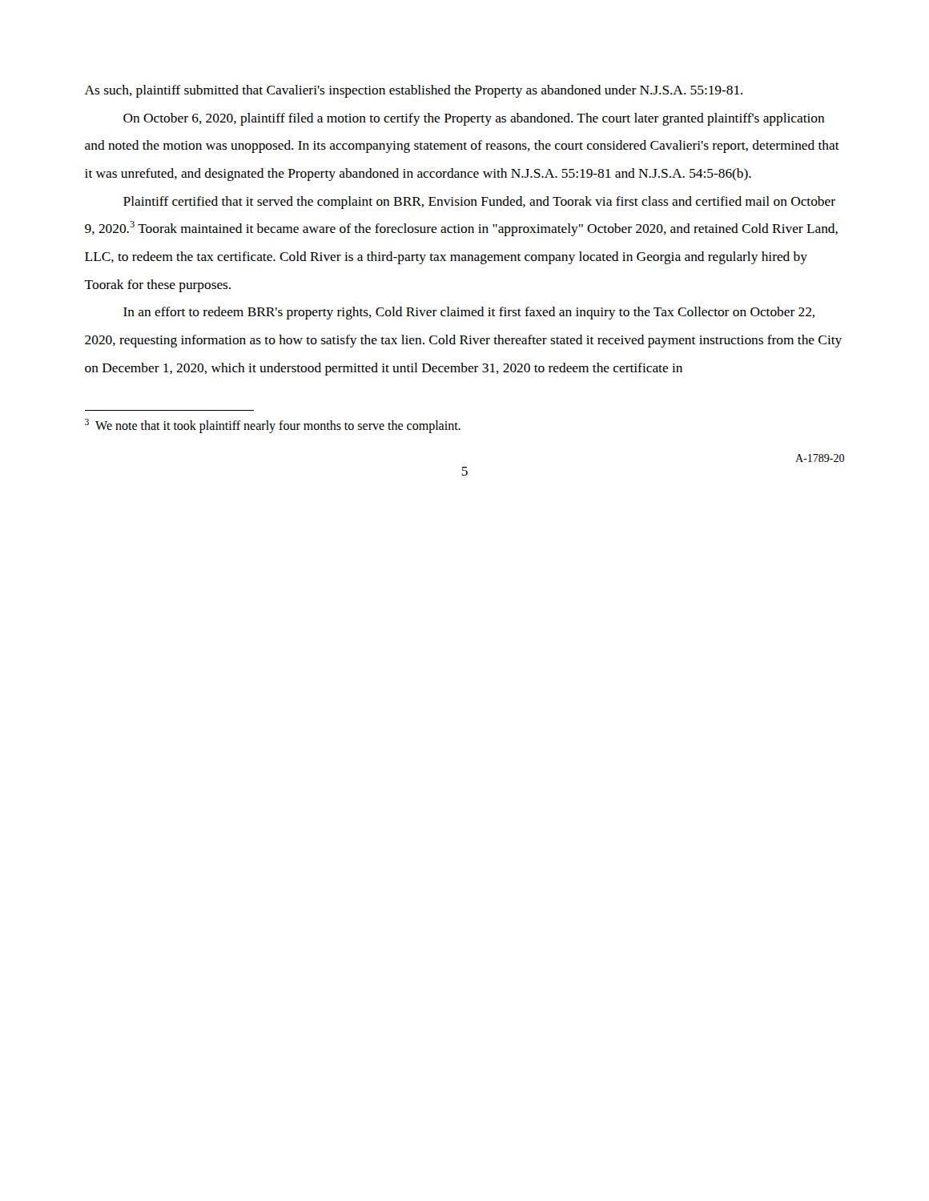As such, plaintiff submitted that Cavalieri's inspection established the Property as abandoned under N.J.S.A. 55:19-81.
On October 6, 2020, plaintiff filed a motion to certify the Property as abandoned. The court later granted plaintiff's application and noted the motion was unopposed. In its accompanying statement of reasons, the court considered Cavalieri's report, determined that it was unrefuted, and designated the Property abandoned in accordance with N.J.S.A. 55:19-81 and N.J.S.A. 54:5-86(b).
Plaintiff certified that it served the complaint on BRR, Envision Funded, and Toorak via first class and certified mail on October 9, 2020.3 Toorak maintained it became aware of the foreclosure action in "approximately" October 2020, and retained Cold River Land, LLC, to redeem the tax certificate. Cold River is a third-party tax management company located in Georgia and regularly hired by Toorak for these purposes.
In an effort to redeem BRR's property rights, Cold River claimed it first faxed an inquiry to the Tax Collector on October 22, 2020, requesting information as to how to satisfy the tax lien. Cold River thereafter stated it received payment instructions from the City on December 1, 2020, which it understood permitted it until December 31, 2020 to redeem the certificate in
3 We note that it took plaintiff nearly four months to serve the complaint.
5
A-1789-20